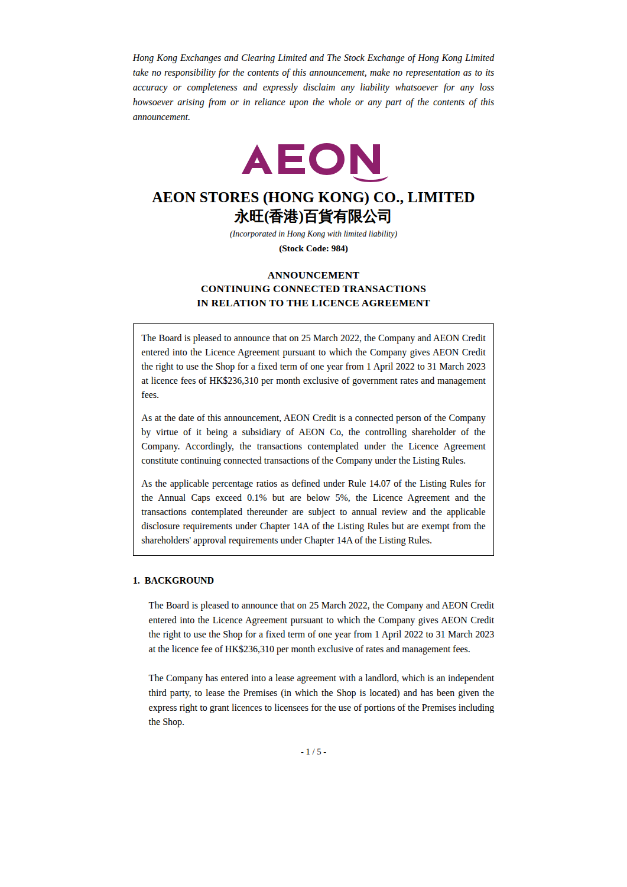Hong Kong Exchanges and Clearing Limited and The Stock Exchange of Hong Kong Limited take no responsibility for the contents of this announcement, make no representation as to its accuracy or completeness and expressly disclaim any liability whatsoever for any loss howsoever arising from or in reliance upon the whole or any part of the contents of this announcement.
AEON
AEON STORES (HONG KONG) CO., LIMITED
永旺(香港)百貨有限公司
(Incorporated in Hong Kong with limited liability)
(Stock Code: 984)
ANNOUNCEMENT
CONTINUING CONNECTED TRANSACTIONS
IN RELATION TO THE LICENCE AGREEMENT
The Board is pleased to announce that on 25 March 2022, the Company and AEON Credit entered into the Licence Agreement pursuant to which the Company gives AEON Credit the right to use the Shop for a fixed term of one year from 1 April 2022 to 31 March 2023 at licence fees of HK$236,310 per month exclusive of government rates and management fees.
As at the date of this announcement, AEON Credit is a connected person of the Company by virtue of it being a subsidiary of AEON Co, the controlling shareholder of the Company. Accordingly, the transactions contemplated under the Licence Agreement constitute continuing connected transactions of the Company under the Listing Rules.
As the applicable percentage ratios as defined under Rule 14.07 of the Listing Rules for the Annual Caps exceed 0.1% but are below 5%, the Licence Agreement and the transactions contemplated thereunder are subject to annual review and the applicable disclosure requirements under Chapter 14A of the Listing Rules but are exempt from the shareholders' approval requirements under Chapter 14A of the Listing Rules.
1. BACKGROUND
The Board is pleased to announce that on 25 March 2022, the Company and AEON Credit entered into the Licence Agreement pursuant to which the Company gives AEON Credit the right to use the Shop for a fixed term of one year from 1 April 2022 to 31 March 2023 at the licence fee of HK$236,310 per month exclusive of rates and management fees.
The Company has entered into a lease agreement with a landlord, which is an independent third party, to lease the Premises (in which the Shop is located) and has been given the express right to grant licences to licensees for the use of portions of the Premises including the Shop.
- 1 / 5 -